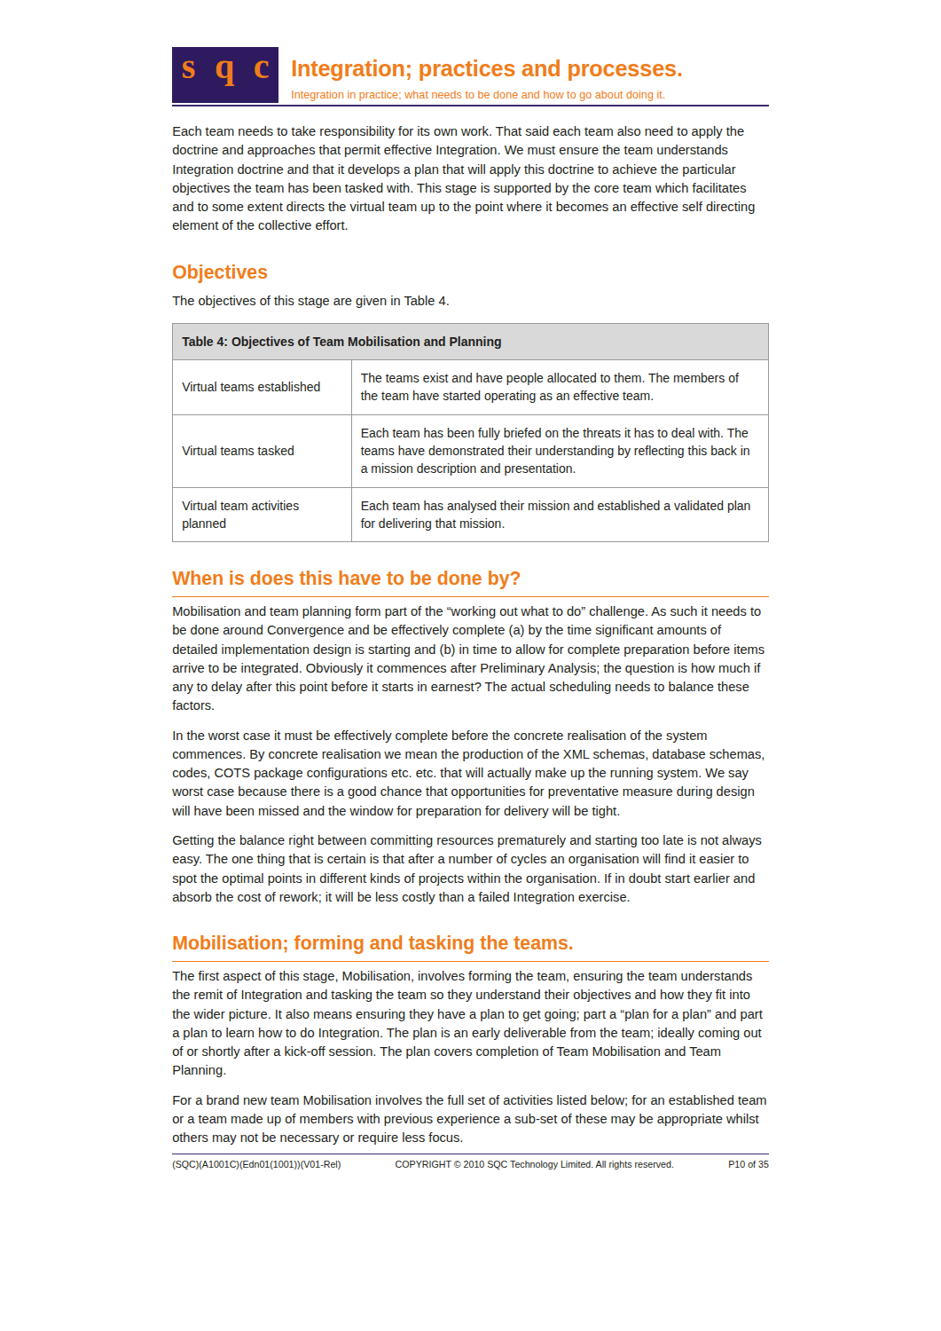sqc
Integration; practices and processes.
Integration in practice; what needs to be done and how to go about doing it.
Each team needs to take responsibility for its own work. That said each team also need to apply the doctrine and approaches that permit effective Integration. We must ensure the team understands Integration doctrine and that it develops a plan that will apply this doctrine to achieve the particular objectives the team has been tasked with. This stage is supported by the core team which facilitates and to some extent directs the virtual team up to the point where it becomes an effective self directing element of the collective effort.
Objectives
The objectives of this stage are given in Table 4.
| Table 4: Objectives of Team Mobilisation and Planning |
| --- |
| Virtual teams established | The teams exist and have people allocated to them. The members of the team have started operating as an effective team. |
| Virtual teams tasked | Each team has been fully briefed on the threats it has to deal with. The teams have demonstrated their understanding by reflecting this back in a mission description and presentation. |
| Virtual team activities planned | Each team has analysed their mission and established a validated plan for delivering that mission. |
When is does this have to be done by?
Mobilisation and team planning form part of the “working out what to do” challenge. As such it needs to be done around Convergence and be effectively complete (a) by the time significant amounts of detailed implementation design is starting and (b) in time to allow for complete preparation before items arrive to be integrated. Obviously it commences after Preliminary Analysis; the question is how much if any to delay after this point before it starts in earnest? The actual scheduling needs to balance these factors.
In the worst case it must be effectively complete before the concrete realisation of the system commences. By concrete realisation we mean the production of the XML schemas, database schemas, codes, COTS package configurations etc. etc. that will actually make up the running system. We say worst case because there is a good chance that opportunities for preventative measure during design will have been missed and the window for preparation for delivery will be tight.
Getting the balance right between committing resources prematurely and starting too late is not always easy. The one thing that is certain is that after a number of cycles an organisation will find it easier to spot the optimal points in different kinds of projects within the organisation. If in doubt start earlier and absorb the cost of rework; it will be less costly than a failed Integration exercise.
Mobilisation; forming and tasking the teams.
The first aspect of this stage, Mobilisation, involves forming the team, ensuring the team understands the remit of Integration and tasking the team so they understand their objectives and how they fit into the wider picture. It also means ensuring they have a plan to get going; part a “plan for a plan” and part a plan to learn how to do Integration. The plan is an early deliverable from the team; ideally coming out of or shortly after a kick-off session. The plan covers completion of Team Mobilisation and Team Planning.
For a brand new team Mobilisation involves the full set of activities listed below; for an established team or a team made up of members with previous experience a sub-set of these may be appropriate whilst others may not be necessary or require less focus.
(SQC)(A1001C)(Edn01(1001))(V01-Rel)
COPYRIGHT © 2010 SQC Technology Limited. All rights reserved.
P10 of 35